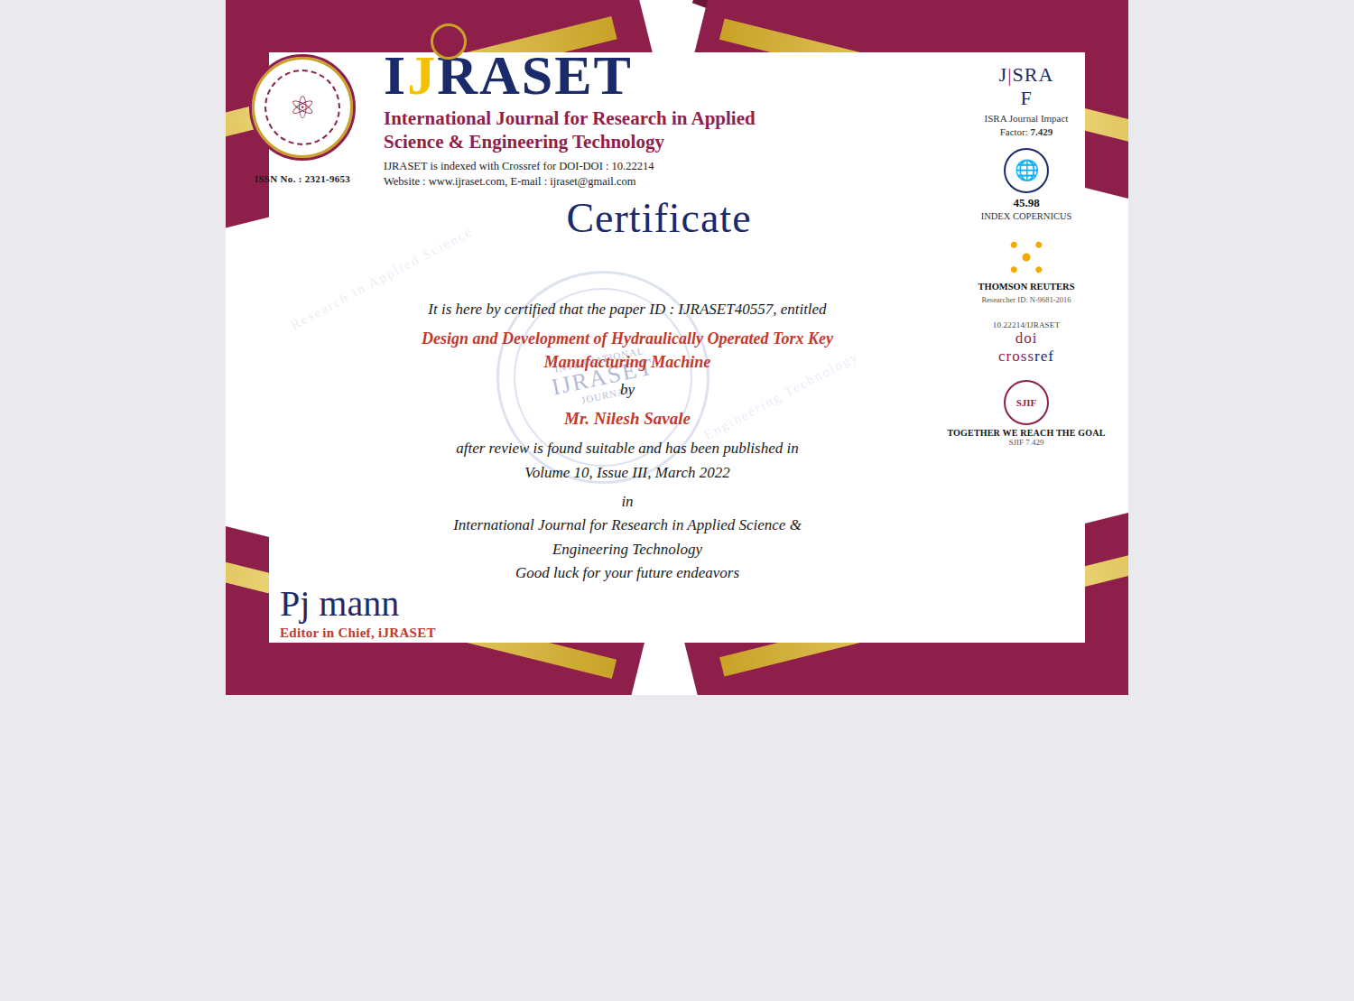⚛
ISSN No. : 2321-9653
IJRASET
International Journal for Research in Applied
Science & Engineering Technology
IJRASET is indexed with Crossref for DOI-DOI : 10.22214
Website : www.ijraset.com, E-mail : ijraset@gmail.com
Certificate
J|SRA
F
ISRA Journal Impact
Factor: 7.429
🌐
45.98
INDEX COPERNICUS
THOMSON REUTERS
Researcher ID: N-9681-2016
10.22214/IJRASET
doi
crossref
SJIF
TOGETHER WE REACH THE GOAL
SJIF 7.429
INTERNATIONAL
IJRASET
JOURNAL
Research in Applied Science
Engineering Technology
It is here by certified that the paper ID : IJRASET40557, entitled
Design and Development of Hydraulically Operated Torx Key
Manufacturing Machine
by
Mr. Nilesh Savale
after review is found suitable and has been published in
Volume 10, Issue III, March 2022
in
International Journal for Research in Applied Science &
Engineering Technology
Good luck for your future endeavors
Pj mann
Editor in Chief, iJRASET